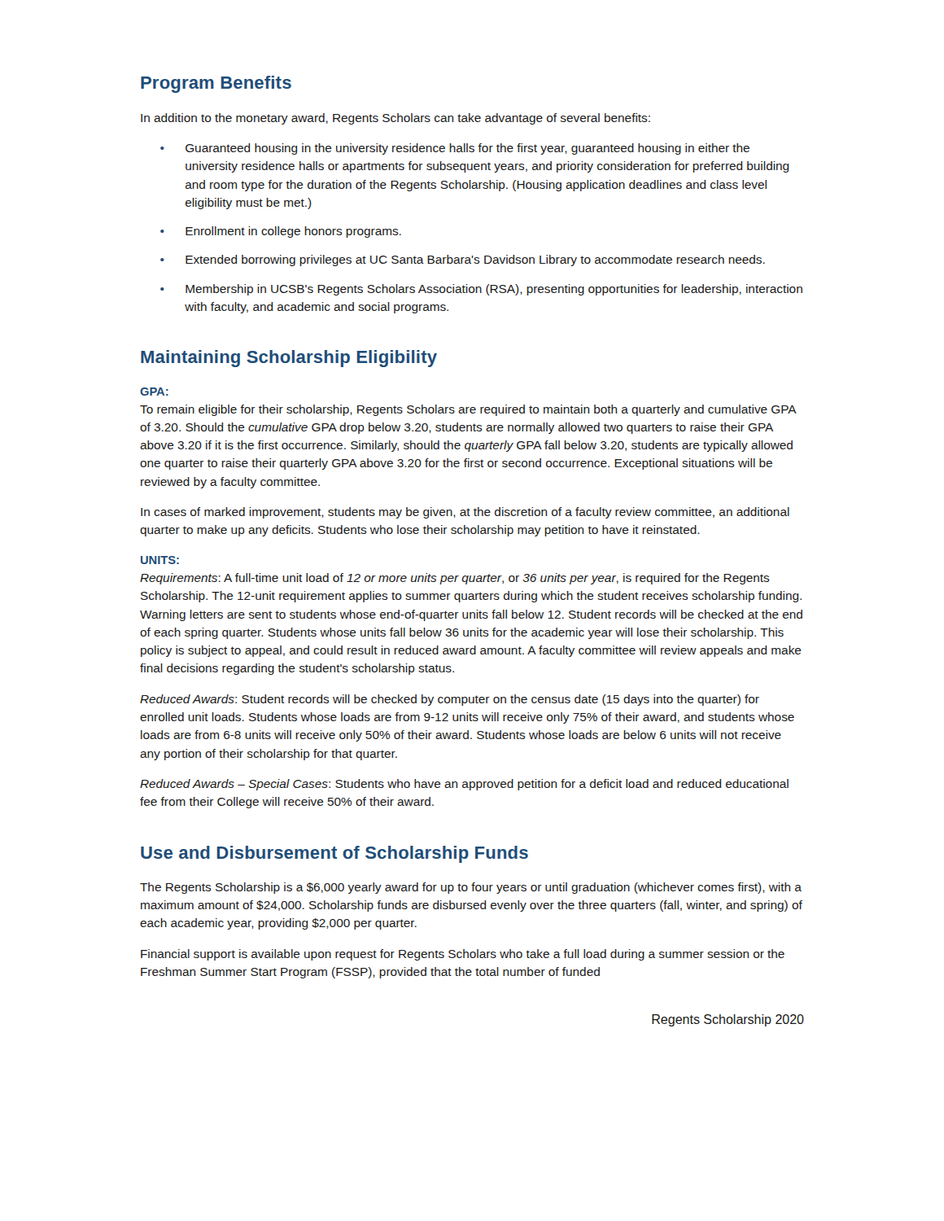Program Benefits
In addition to the monetary award, Regents Scholars can take advantage of several benefits:
Guaranteed housing in the university residence halls for the first year, guaranteed housing in either the university residence halls or apartments for subsequent years, and priority consideration for preferred building and room type for the duration of the Regents Scholarship. (Housing application deadlines and class level eligibility must be met.)
Enrollment in college honors programs.
Extended borrowing privileges at UC Santa Barbara's Davidson Library to accommodate research needs.
Membership in UCSB's Regents Scholars Association (RSA), presenting opportunities for leadership, interaction with faculty, and academic and social programs.
Maintaining Scholarship Eligibility
GPA:
To remain eligible for their scholarship, Regents Scholars are required to maintain both a quarterly and cumulative GPA of 3.20. Should the cumulative GPA drop below 3.20, students are normally allowed two quarters to raise their GPA above 3.20 if it is the first occurrence. Similarly, should the quarterly GPA fall below 3.20, students are typically allowed one quarter to raise their quarterly GPA above 3.20 for the first or second occurrence. Exceptional situations will be reviewed by a faculty committee.
In cases of marked improvement, students may be given, at the discretion of a faculty review committee, an additional quarter to make up any deficits. Students who lose their scholarship may petition to have it reinstated.
UNITS:
Requirements: A full-time unit load of 12 or more units per quarter, or 36 units per year, is required for the Regents Scholarship. The 12-unit requirement applies to summer quarters during which the student receives scholarship funding. Warning letters are sent to students whose end-of-quarter units fall below 12. Student records will be checked at the end of each spring quarter. Students whose units fall below 36 units for the academic year will lose their scholarship. This policy is subject to appeal, and could result in reduced award amount. A faculty committee will review appeals and make final decisions regarding the student's scholarship status.
Reduced Awards: Student records will be checked by computer on the census date (15 days into the quarter) for enrolled unit loads. Students whose loads are from 9-12 units will receive only 75% of their award, and students whose loads are from 6-8 units will receive only 50% of their award. Students whose loads are below 6 units will not receive any portion of their scholarship for that quarter.
Reduced Awards – Special Cases: Students who have an approved petition for a deficit load and reduced educational fee from their College will receive 50% of their award.
Use and Disbursement of Scholarship Funds
The Regents Scholarship is a $6,000 yearly award for up to four years or until graduation (whichever comes first), with a maximum amount of $24,000. Scholarship funds are disbursed evenly over the three quarters (fall, winter, and spring) of each academic year, providing $2,000 per quarter.
Financial support is available upon request for Regents Scholars who take a full load during a summer session or the Freshman Summer Start Program (FSSP), provided that the total number of funded
Regents Scholarship 2020